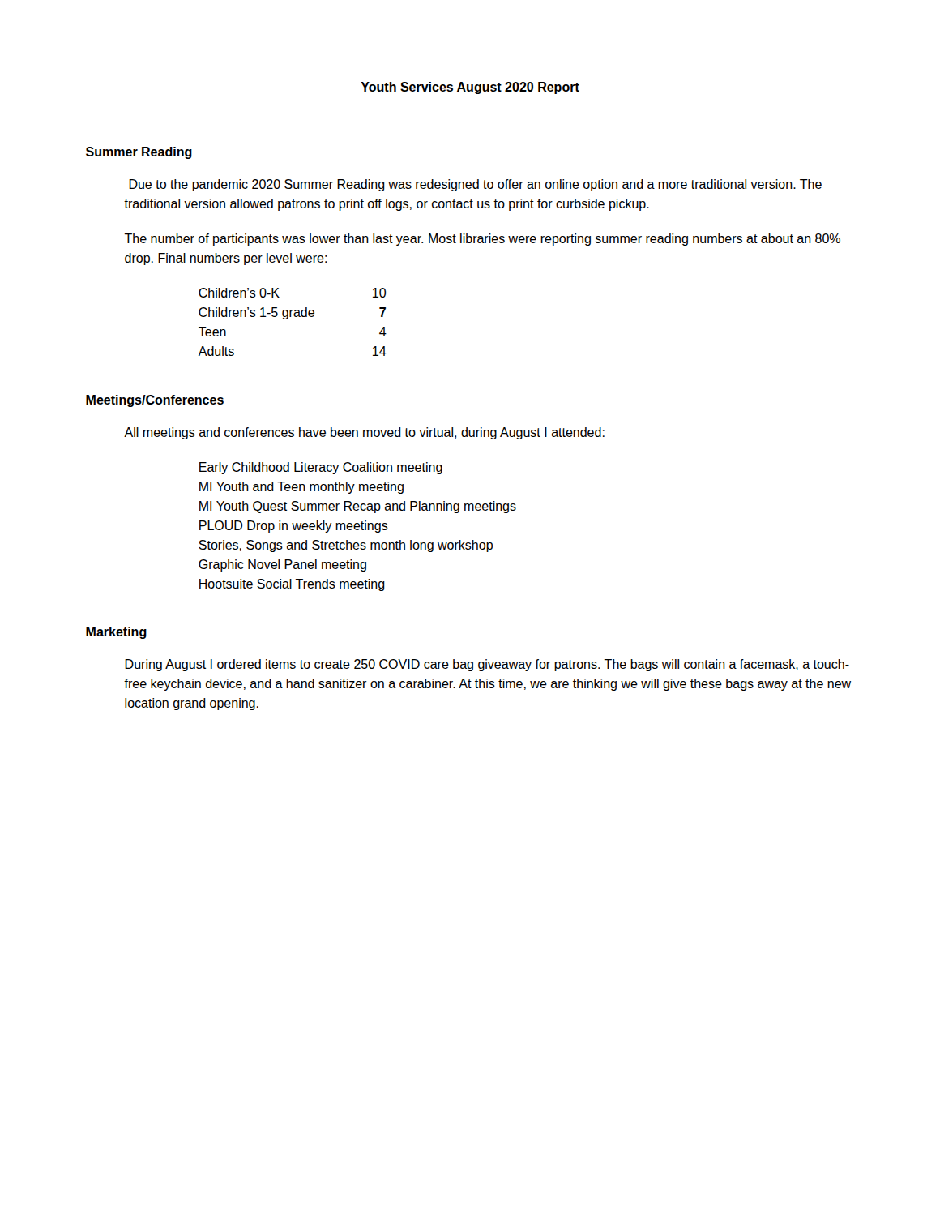Youth Services August 2020 Report
Summer Reading
Due to the pandemic 2020 Summer Reading was redesigned to offer an online option and a more traditional version. The traditional version allowed patrons to print off logs, or contact us to print for curbside pickup.
The number of participants was lower than last year. Most libraries were reporting summer reading numbers at about an 80% drop. Final numbers per level were:
| Children’s 0-K | 10 |
| Children’s 1-5 grade | 7 |
| Teen | 4 |
| Adults | 14 |
Meetings/Conferences
All meetings and conferences have been moved to virtual, during August I attended:
Early Childhood Literacy Coalition meeting
MI Youth and Teen monthly meeting
MI Youth Quest Summer Recap and Planning meetings
PLOUD Drop in weekly meetings
Stories, Songs and Stretches month long workshop
Graphic Novel Panel meeting
Hootsuite Social Trends meeting
Marketing
During August I ordered items to create 250 COVID care bag giveaway for patrons. The bags will contain a facemask, a touch-free keychain device, and a hand sanitizer on a carabiner. At this time, we are thinking we will give these bags away at the new location grand opening.